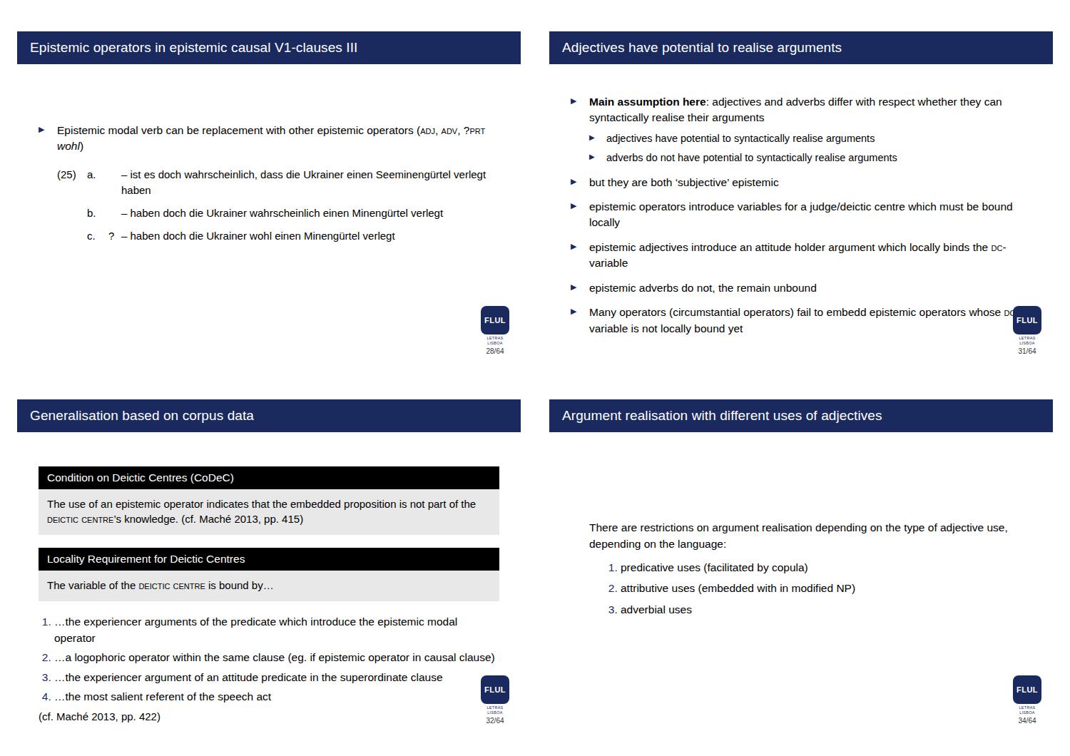Epistemic operators in epistemic causal V1-clauses III
Epistemic modal verb can be replacement with other epistemic operators (adj, adv, ?prt wohl)
| (25) | a. | | – ist es doch wahrscheinlich, dass die Ukrainer einen Seeminengürtel verlegt haben |
| | b. | | – haben doch die Ukrainer wahrscheinlich einen Minengürtel verlegt |
| | c. | ? | – haben doch die Ukrainer wohl einen Minengürtel verlegt |
FLUL
Letras
Lisboa
28/64
Adjectives have potential to realise arguments
Main assumption here: adjectives and adverbs differ with respect whether they can syntactically realise their arguments
adjectives have potential to syntactically realise arguments
adverbs do not have potential to syntactically realise arguments
but they are both ‘subjective’ epistemic
epistemic operators introduce variables for a judge/deictic centre which must be bound locally
epistemic adjectives introduce an attitude holder argument which locally binds the dc-variable
epistemic adverbs do not, the remain unbound
Many operators (circumstantial operators) fail to embedd epistemic operators whose dc-variable is not locally bound yet
FLUL
Letras
Lisboa
31/64
Generalisation based on corpus data
Condition on Deictic Centres (CoDeC)
The use of an epistemic operator indicates that the embedded proposition is not part of the deictic centre’s knowledge. (cf. Maché 2013, pp. 415)
Locality Requirement for Deictic Centres
The variable of the deictic centre is bound by…
…the experiencer arguments of the predicate which introduce the epistemic modal operator
…a logophoric operator within the same clause (eg. if epistemic operator in causal clause)
…the experiencer argument of an attitude predicate in the superordinate clause
…the most salient referent of the speech act
(cf. Maché 2013, pp. 422)
FLUL
Letras
Lisboa
32/64
Argument realisation with different uses of adjectives
There are restrictions on argument realisation depending on the type of adjective use, depending on the language:
predicative uses (facilitated by copula)
attributive uses (embedded with in modified NP)
adverbial uses
FLUL
Letras
Lisboa
34/64